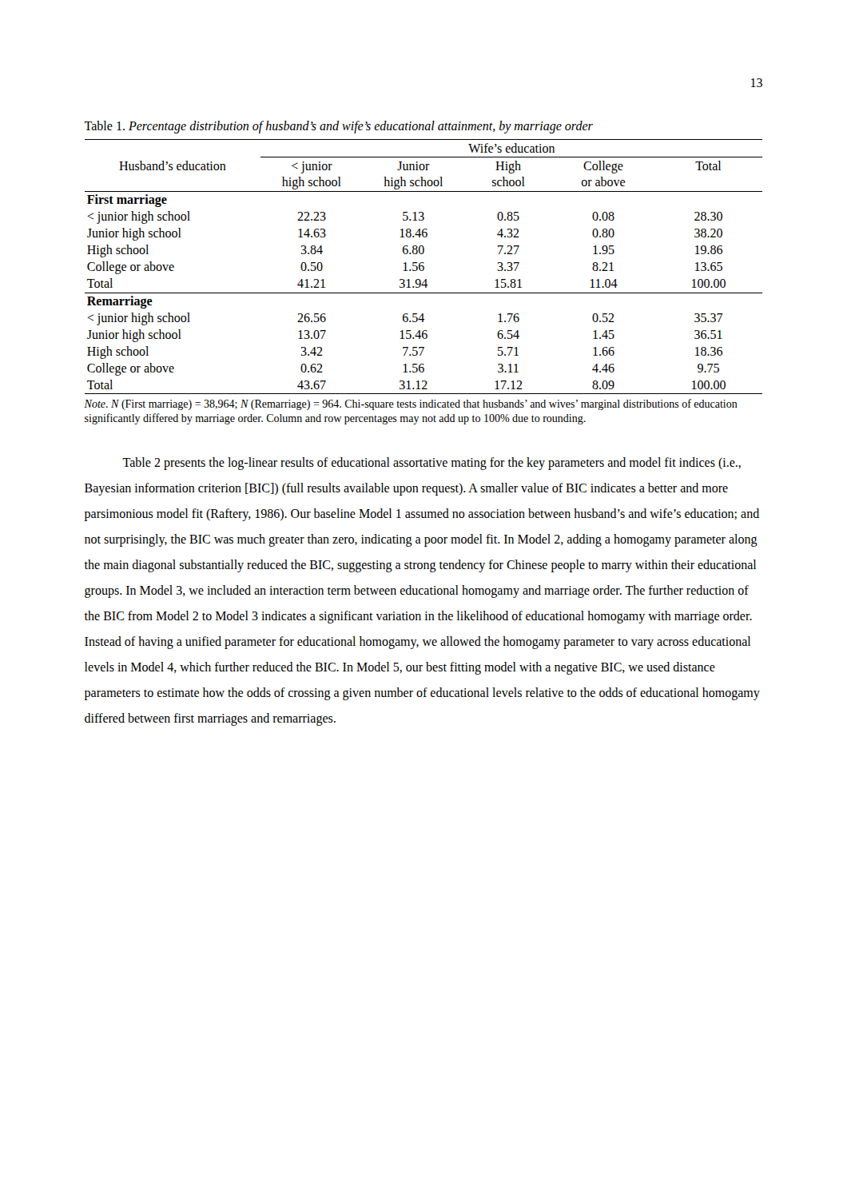13
Table 1. Percentage distribution of husband’s and wife’s educational attainment, by marriage order
| | Wife’s education |
| --- | --- |
| Husband’s education | < junior | Junior | High | College | Total |
| | high school | high school | school | or above | |
| First marriage |
| < junior high school | 22.23 | 5.13 | 0.85 | 0.08 | 28.30 |
| Junior high school | 14.63 | 18.46 | 4.32 | 0.80 | 38.20 |
| High school | 3.84 | 6.80 | 7.27 | 1.95 | 19.86 |
| College or above | 0.50 | 1.56 | 3.37 | 8.21 | 13.65 |
| Total | 41.21 | 31.94 | 15.81 | 11.04 | 100.00 |
| Remarriage | |
| < junior high school | 26.56 | 6.54 | 1.76 | 0.52 | 35.37 |
| Junior high school | 13.07 | 15.46 | 6.54 | 1.45 | 36.51 |
| High school | 3.42 | 7.57 | 5.71 | 1.66 | 18.36 |
| College or above | 0.62 | 1.56 | 3.11 | 4.46 | 9.75 |
| Total | 43.67 | 31.12 | 17.12 | 8.09 | 100.00 |
Note. N (First marriage) = 38,964; N (Remarriage) = 964. Chi-square tests indicated that husbands’ and wives’ marginal distributions of education significantly differed by marriage order. Column and row percentages may not add up to 100% due to rounding.
Table 2 presents the log-linear results of educational assortative mating for the key parameters and model fit indices (i.e., Bayesian information criterion [BIC]) (full results available upon request). A smaller value of BIC indicates a better and more parsimonious model fit (Raftery, 1986). Our baseline Model 1 assumed no association between husband’s and wife’s education; and not surprisingly, the BIC was much greater than zero, indicating a poor model fit. In Model 2, adding a homogamy parameter along the main diagonal substantially reduced the BIC, suggesting a strong tendency for Chinese people to marry within their educational groups. In Model 3, we included an interaction term between educational homogamy and marriage order. The further reduction of the BIC from Model 2 to Model 3 indicates a significant variation in the likelihood of educational homogamy with marriage order. Instead of having a unified parameter for educational homogamy, we allowed the homogamy parameter to vary across educational levels in Model 4, which further reduced the BIC. In Model 5, our best fitting model with a negative BIC, we used distance parameters to estimate how the odds of crossing a given number of educational levels relative to the odds of educational homogamy differed between first marriages and remarriages.